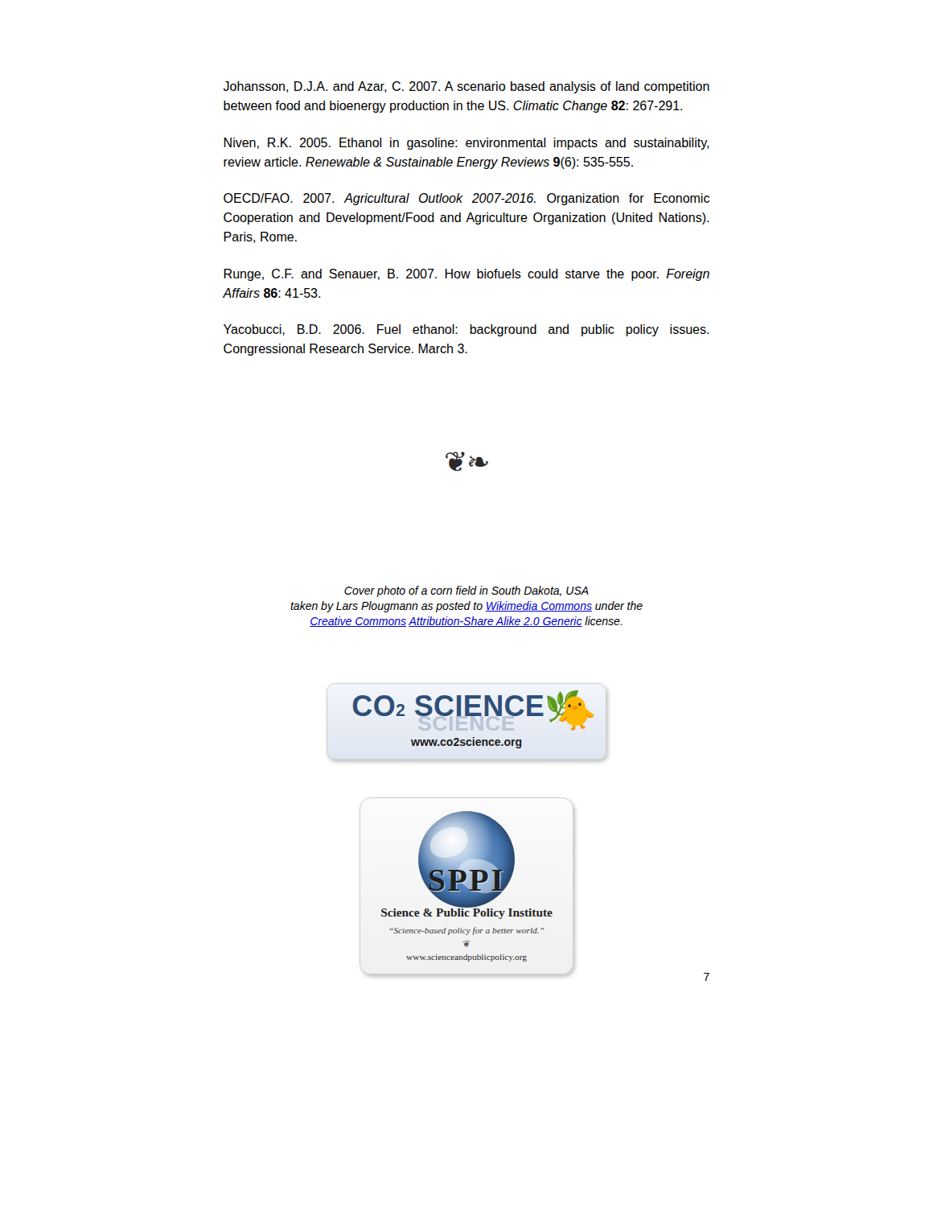Johansson, D.J.A. and Azar, C. 2007. A scenario based analysis of land competition between food and bioenergy production in the US. Climatic Change 82: 267-291.
Niven, R.K. 2005. Ethanol in gasoline: environmental impacts and sustainability, review article. Renewable & Sustainable Energy Reviews 9(6): 535-555.
OECD/FAO. 2007. Agricultural Outlook 2007-2016. Organization for Economic Cooperation and Development/Food and Agriculture Organization (United Nations). Paris, Rome.
Runge, C.F. and Senauer, B. 2007. How biofuels could starve the poor. Foreign Affairs 86: 41-53.
Yacobucci, B.D. 2006. Fuel ethanol: background and public policy issues. Congressional Research Service. March 3.
❦❧
Cover photo of a corn field in South Dakota, USA
taken by Lars Plougmann as posted to Wikimedia Commons under the
Creative Commons Attribution-Share Alike 2.0 Generic license.
🐥
CO2 SCIENCE🌿
SCIENCE
www.co2science.org
SPPI
Science & Public Policy Institute
“Science-based policy for a better world.”
❦
www.scienceandpublicpolicy.org
7